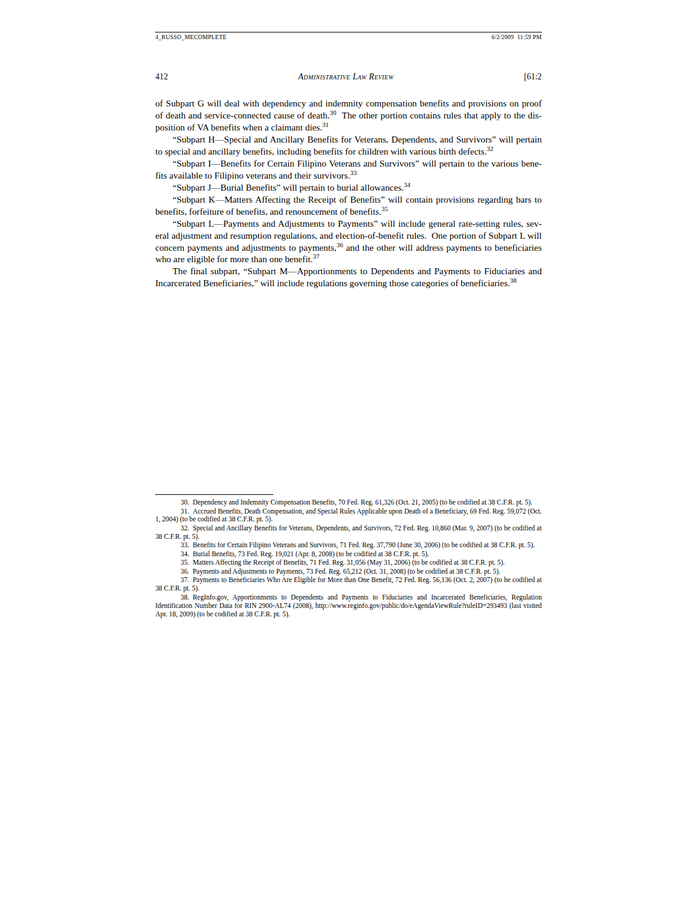4_RUSSO_MECOMPLETE 6/2/2009 11:59 PM
412 Administrative Law Review [61:2
of Subpart G will deal with dependency and indemnity compensation benefits and provisions on proof of death and service-connected cause of death.30 The other portion contains rules that apply to the disposition of VA benefits when a claimant dies.31
“Subpart H—Special and Ancillary Benefits for Veterans, Dependents, and Survivors” will pertain to special and ancillary benefits, including benefits for children with various birth defects.32
“Subpart I—Benefits for Certain Filipino Veterans and Survivors” will pertain to the various benefits available to Filipino veterans and their survivors.33
“Subpart J—Burial Benefits” will pertain to burial allowances.34
“Subpart K—Matters Affecting the Receipt of Benefits” will contain provisions regarding bars to benefits, forfeiture of benefits, and renouncement of benefits.35
“Subpart L—Payments and Adjustments to Payments” will include general rate-setting rules, several adjustment and resumption regulations, and election-of-benefit rules. One portion of Subpart L will concern payments and adjustments to payments,36 and the other will address payments to beneficiaries who are eligible for more than one benefit.37
The final subpart, “Subpart M—Apportionments to Dependents and Payments to Fiduciaries and Incarcerated Beneficiaries,” will include regulations governing those categories of beneficiaries.38
30. Dependency and Indemnity Compensation Benefits, 70 Fed. Reg. 61,326 (Oct. 21, 2005) (to be codified at 38 C.F.R. pt. 5).
31. Accrued Benefits, Death Compensation, and Special Rules Applicable upon Death of a Beneficiary, 69 Fed. Reg. 59,072 (Oct. 1, 2004) (to be codified at 38 C.F.R. pt. 5).
32. Special and Ancillary Benefits for Veterans, Dependents, and Survivors, 72 Fed. Reg. 10,860 (Mar. 9, 2007) (to be codified at 38 C.F.R. pt. 5).
33. Benefits for Certain Filipino Veterans and Survivors, 71 Fed. Reg. 37,790 (June 30, 2006) (to be codified at 38 C.F.R. pt. 5).
34. Burial Benefits, 73 Fed. Reg. 19,021 (Apr. 8, 2008) (to be codified at 38 C.F.R. pt. 5).
35. Matters Affecting the Receipt of Benefits, 71 Fed. Reg. 31,056 (May 31, 2006) (to be codified at 38 C.F.R. pt. 5).
36. Payments and Adjustments to Payments, 73 Fed. Reg. 65,212 (Oct. 31, 2008) (to be codified at 38 C.F.R. pt. 5).
37. Payments to Beneficiaries Who Are Eligible for More than One Benefit, 72 Fed. Reg. 56,136 (Oct. 2, 2007) (to be codified at 38 C.F.R. pt. 5).
38. RegInfo.gov, Apportionments to Dependents and Payments to Fiduciaries and Incarcerated Beneficiaries, Regulation Identification Number Data for RIN 2900-AL74 (2008), http://www.reginfo.gov/public/do/eAgendaViewRule?ruleID=293493 (last visited Apr. 18, 2009) (to be codified at 38 C.F.R. pt. 5).